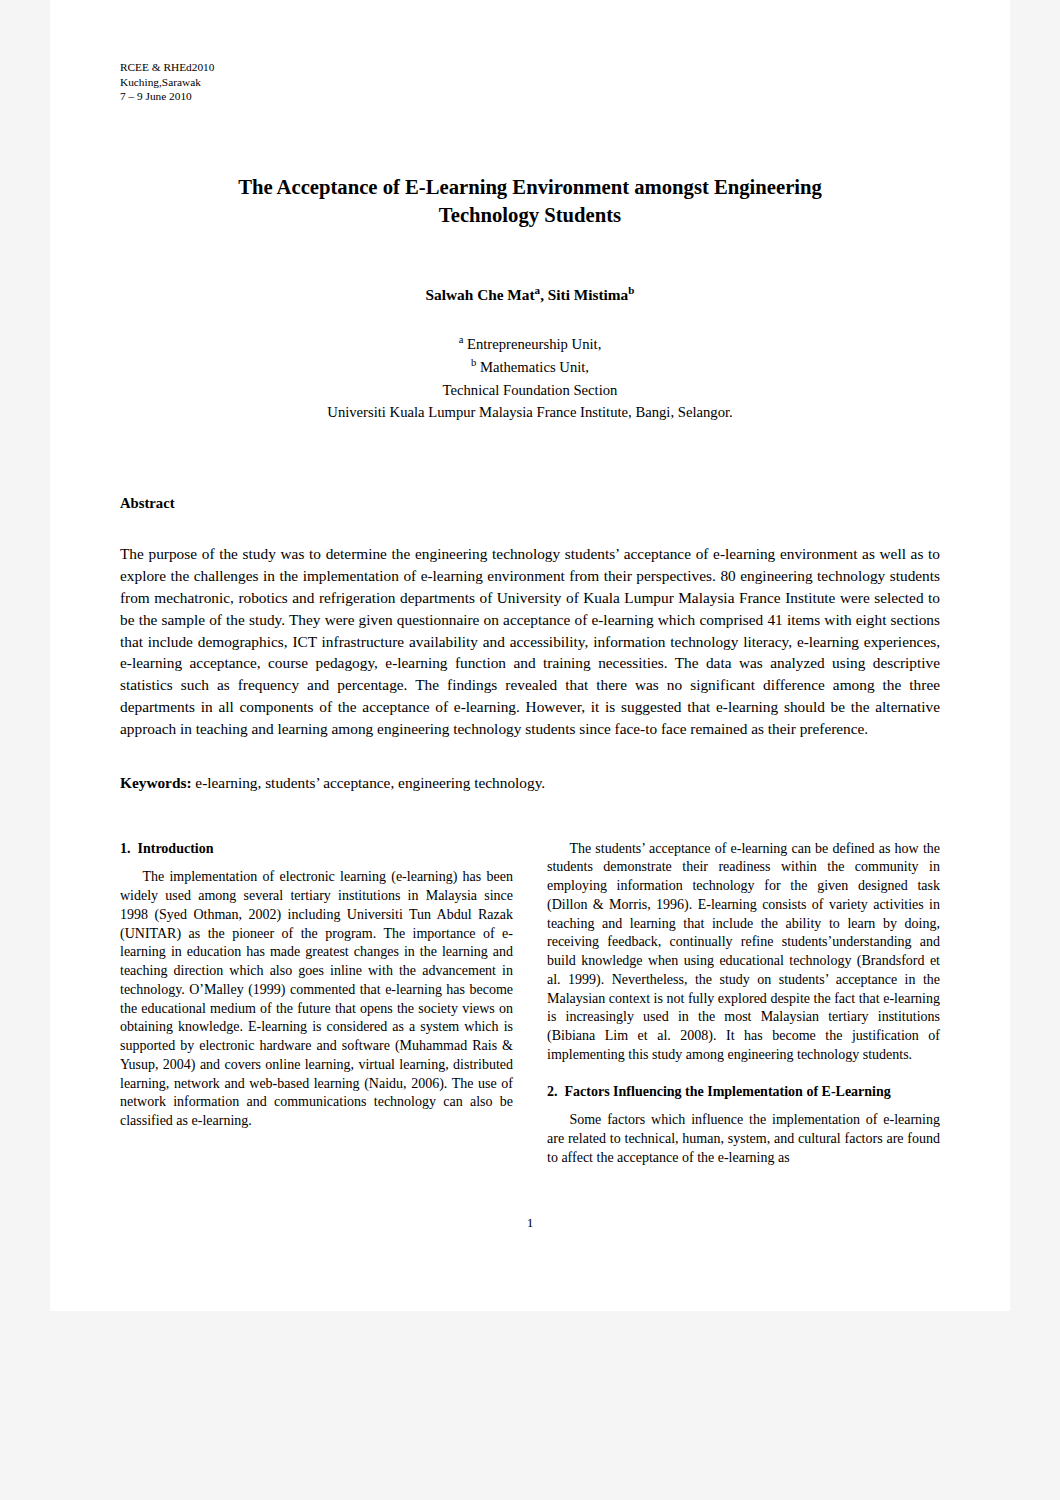RCEE & RHEd2010
Kuching,Sarawak
7 – 9 June 2010
The Acceptance of E-Learning Environment amongst Engineering
Technology Students
Salwah Che Mata, Siti Mistimab
a Entrepreneurship Unit,
b Mathematics Unit,
Technical Foundation Section
Universiti Kuala Lumpur Malaysia France Institute, Bangi, Selangor.
Abstract
The purpose of the study was to determine the engineering technology students’ acceptance of e-learning environment as well as to explore the challenges in the implementation of e-learning environment from their perspectives. 80 engineering technology students from mechatronic, robotics and refrigeration departments of University of Kuala Lumpur Malaysia France Institute were selected to be the sample of the study. They were given questionnaire on acceptance of e-learning which comprised 41 items with eight sections that include demographics, ICT infrastructure availability and accessibility, information technology literacy, e-learning experiences, e-learning acceptance, course pedagogy, e-learning function and training necessities. The data was analyzed using descriptive statistics such as frequency and percentage. The findings revealed that there was no significant difference among the three departments in all components of the acceptance of e-learning. However, it is suggested that e-learning should be the alternative approach in teaching and learning among engineering technology students since face-to face remained as their preference.
Keywords: e-learning, students’ acceptance, engineering technology.
1. Introduction
The implementation of electronic learning (e-learning) has been widely used among several tertiary institutions in Malaysia since 1998 (Syed Othman, 2002) including Universiti Tun Abdul Razak (UNITAR) as the pioneer of the program. The importance of e-learning in education has made greatest changes in the learning and teaching direction which also goes inline with the advancement in technology. O’Malley (1999) commented that e-learning has become the educational medium of the future that opens the society views on obtaining knowledge. E-learning is considered as a system which is supported by electronic hardware and software (Muhammad Rais & Yusup, 2004) and covers online learning, virtual learning, distributed learning, network and web-based learning (Naidu, 2006). The use of network information and communications technology can also be classified as e-learning.
The students’ acceptance of e-learning can be defined as how the students demonstrate their readiness within the community in employing information technology for the given designed task (Dillon & Morris, 1996). E-learning consists of variety activities in teaching and learning that include the ability to learn by doing, receiving feedback, continually refine students’understanding and build knowledge when using educational technology (Brandsford et al. 1999). Nevertheless, the study on students’ acceptance in the Malaysian context is not fully explored despite the fact that e-learning is increasingly used in the most Malaysian tertiary institutions (Bibiana Lim et al. 2008). It has become the justification of implementing this study among engineering technology students.
2. Factors Influencing the Implementation of E-Learning
Some factors which influence the implementation of e-learning are related to technical, human, system, and cultural factors are found to affect the acceptance of the e-learning as
1